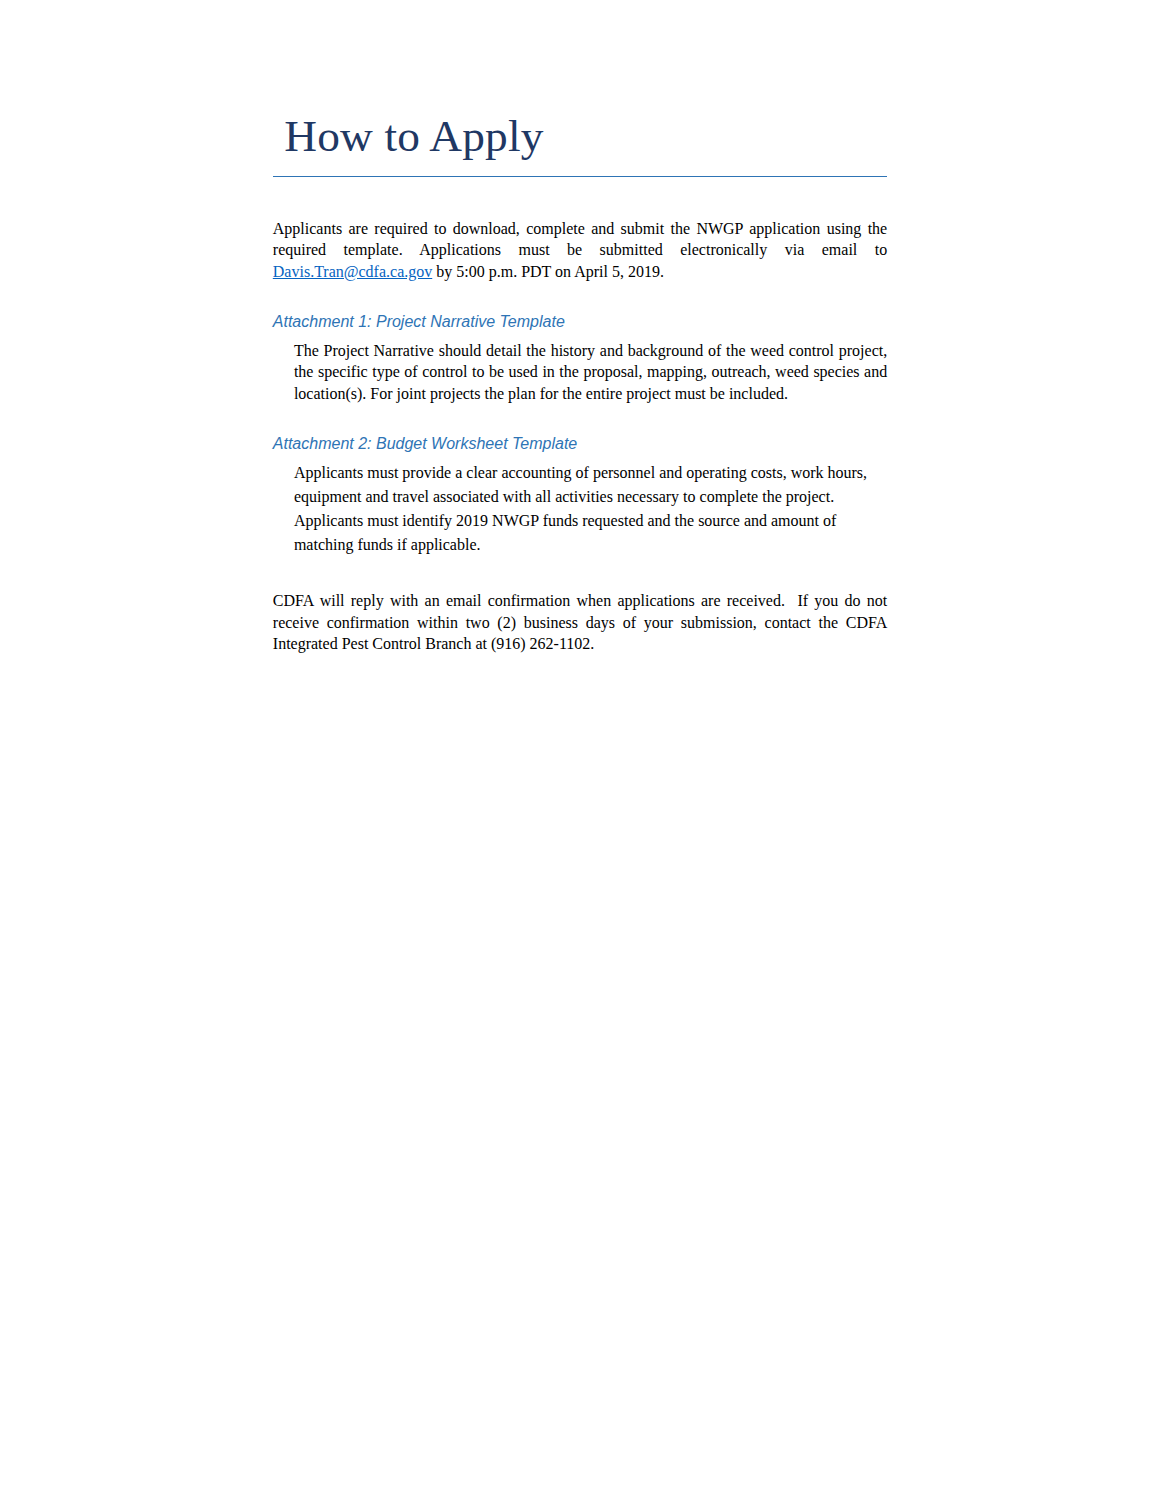How to Apply
Applicants are required to download, complete and submit the NWGP application using the required template. Applications must be submitted electronically via email to Davis.Tran@cdfa.ca.gov by 5:00 p.m. PDT on April 5, 2019.
Attachment 1: Project Narrative Template
The Project Narrative should detail the history and background of the weed control project, the specific type of control to be used in the proposal, mapping, outreach, weed species and location(s). For joint projects the plan for the entire project must be included.
Attachment 2: Budget Worksheet Template
Applicants must provide a clear accounting of personnel and operating costs, work hours, equipment and travel associated with all activities necessary to complete the project. Applicants must identify 2019 NWGP funds requested and the source and amount of matching funds if applicable.
CDFA will reply with an email confirmation when applications are received. If you do not receive confirmation within two (2) business days of your submission, contact the CDFA Integrated Pest Control Branch at (916) 262-1102.